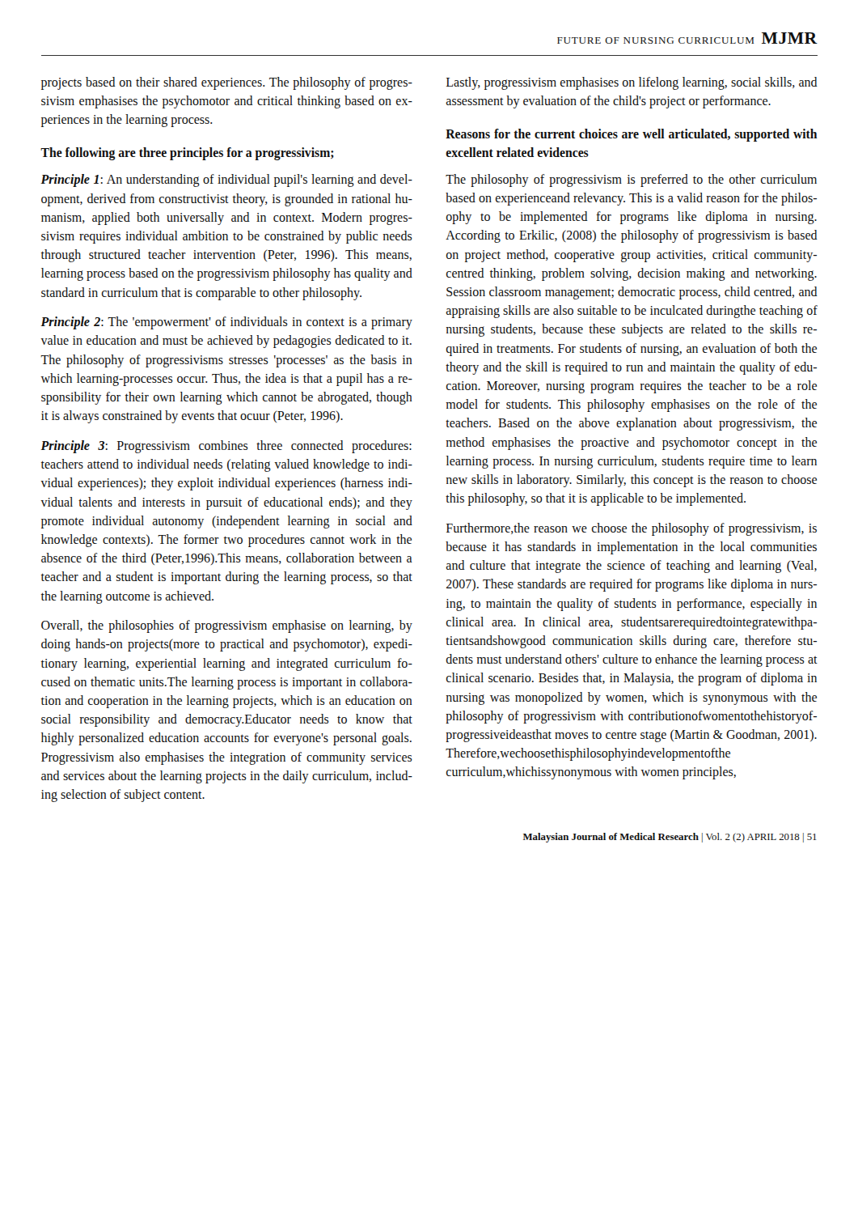Future of Nursing Curriculum MJMR
projects based on their shared experiences. The philosophy of progressivism emphasises the psychomotor and critical thinking based on experiences in the learning process.
The following are three principles for a progressivism;
Principle 1: An understanding of individual pupil's learning and development, derived from constructivist theory, is grounded in rational humanism, applied both universally and in context. Modern progressivism requires individual ambition to be constrained by public needs through structured teacher intervention (Peter, 1996). This means, learning process based on the progressivism philosophy has quality and standard in curriculum that is comparable to other philosophy.
Principle 2: The 'empowerment' of individuals in context is a primary value in education and must be achieved by pedagogies dedicated to it. The philosophy of progressivisms stresses 'processes' as the basis in which learning-processes occur. Thus, the idea is that a pupil has a responsibility for their own learning which cannot be abrogated, though it is always constrained by events that ocuur (Peter, 1996).
Principle 3: Progressivism combines three connected procedures: teachers attend to individual needs (relating valued knowledge to individual experiences); they exploit individual experiences (harness individual talents and interests in pursuit of educational ends); and they promote individual autonomy (independent learning in social and knowledge contexts). The former two procedures cannot work in the absence of the third (Peter,1996).This means, collaboration between a teacher and a student is important during the learning process, so that the learning outcome is achieved.
Overall, the philosophies of progressivism emphasise on learning, by doing hands-on projects(more to practical and psychomotor), expeditionary learning, experiential learning and integrated curriculum focused on thematic units.The learning process is important in collaboration and cooperation in the learning projects, which is an education on social responsibility and democracy.Educator needs to know that highly personalized education accounts for everyone's personal goals. Progressivism also emphasises the integration of community services and services about the learning projects in the daily curriculum, including selection of subject content.
Lastly, progressivism emphasises on lifelong learning, social skills, and assessment by evaluation of the child's project or performance.
Reasons for the current choices are well articulated, supported with excellent related evidences
The philosophy of progressivism is preferred to the other curriculum based on experienceand relevancy. This is a valid reason for the philosophy to be implemented for programs like diploma in nursing. According to Erkilic, (2008) the philosophy of progressivism is based on project method, cooperative group activities, critical community-centred thinking, problem solving, decision making and networking. Session classroom management; democratic process, child centred, and appraising skills are also suitable to be inculcated duringthe teaching of nursing students, because these subjects are related to the skills required in treatments. For students of nursing, an evaluation of both the theory and the skill is required to run and maintain the quality of education. Moreover, nursing program requires the teacher to be a role model for students. This philosophy emphasises on the role of the teachers. Based on the above explanation about progressivism, the method emphasises the proactive and psychomotor concept in the learning process. In nursing curriculum, students require time to learn new skills in laboratory. Similarly, this concept is the reason to choose this philosophy, so that it is applicable to be implemented.
Furthermore,the reason we choose the philosophy of progressivism, is because it has standards in implementation in the local communities and culture that integrate the science of teaching and learning (Veal, 2007). These standards are required for programs like diploma in nursing, to maintain the quality of students in performance, especially in clinical area. In clinical area, studentsarerequiredtointegratewithpatientsandshowgood communication skills during care, therefore students must understand others' culture to enhance the learning process at clinical scenario. Besides that, in Malaysia, the program of diploma in nursing was monopolized by women, which is synonymous with the philosophy of progressivism with contributionofwomentothehistoryofprogressiveideasthat moves to centre stage (Martin & Goodman, 2001). Therefore,wechoosethisphilosophyindevelopmentofthe curriculum,whichissynonymous with women principles,
Malaysian Journal of Medical Research | Vol. 2 (2) APRIL 2018 | 51